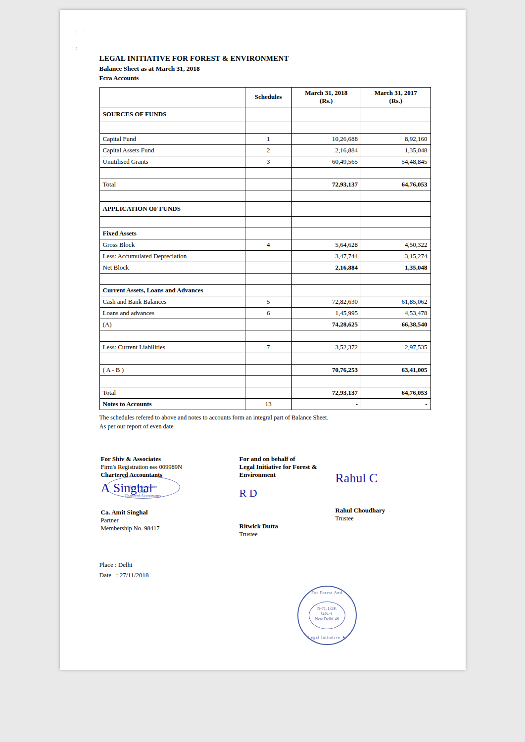· · ·
:
LEGAL INITIATIVE FOR FOREST & ENVIRONMENT
Balance Sheet as at March 31, 2018
Fcra Accounts
| | Schedules | March 31, 2018 (Rs.) | March 31, 2017 (Rs.) |
| --- | --- | --- | --- |
| SOURCES OF FUNDS | | | |
| Capital Fund | 1 | 10,26,688 | 8,92,160 |
| Capital Assets Fund | 2 | 2,16,884 | 1,35,048 |
| Unutilised Grants | 3 | 60,49,565 | 54,48,845 |
| Total | | 72,93,137 | 64,76,053 |
| APPLICATION OF FUNDS | | | |
| Fixed Assets | | | |
| Gross Block | 4 | 5,64,628 | 4,50,322 |
| Less: Accumulated Depreciation | | 3,47,744 | 3,15,274 |
| Net Block | | 2,16,884 | 1,35,048 |
| Current Assets, Loans and Advances | | | |
| Cash and Bank Balances | 5 | 72,82,630 | 61,85,062 |
| Loans and advances | 6 | 1,45,995 | 4,53,478 |
| (A) | | 74,28,625 | 66,38,540 |
| Less: Current Liabilities | 7 | 3,52,372 | 2,97,535 |
| ( A - B ) | | 70,76,253 | 63,41,005 |
| Total | | 72,93,137 | 64,76,053 |
| Notes to Accounts | 13 | - | - |
The schedules refered to above and notes to accounts form an integral part of Balance Sheet.
As per our report of even date
| For Shiv & Associates Firm's Registration no: 009989N Chartered Accountants Shiv & Associates Delhi Chartered Accountants A Singhal Ca. Amit Singhal Partner Membership No. 98417 | For and on behalf of Legal Initiative for Forest & Environment R D Ritwick Dutta Trustee | Rahul C Rahul Choudhary Trustee |
Place : Delhi
Date : 27/11/2018
For Forest And
N-71, LGF,
G.K.-1
New Delhi-48
Legal Initiative ★